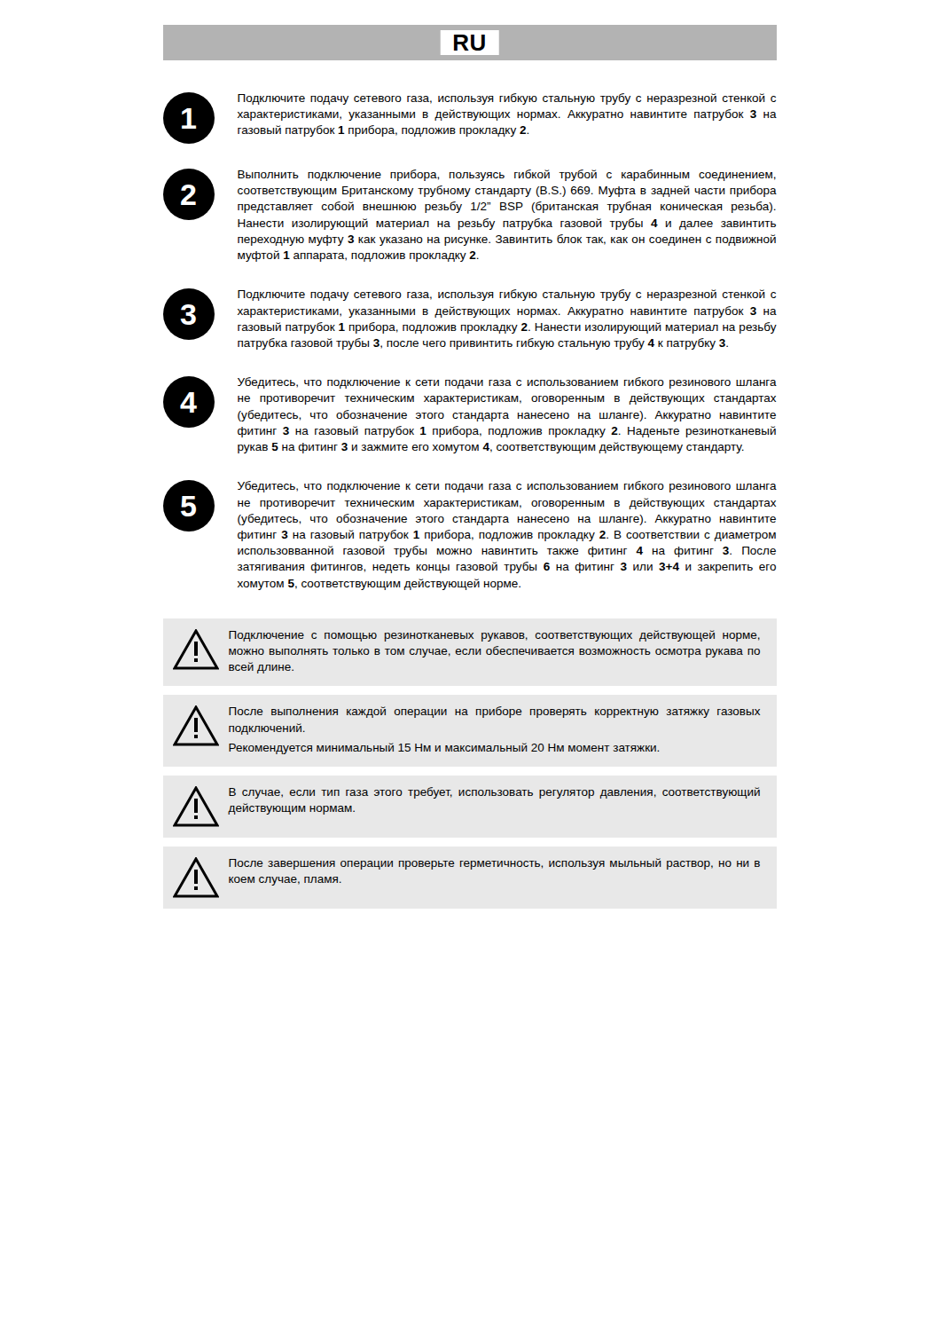RU
1
Подключите подачу сетевого газа, используя гибкую стальную трубу с неразрезной стенкой с характеристиками, указанными в действующих нормах. Аккуратно навинтите патрубок 3 на газовый патрубок 1 прибора, подложив прокладку 2.
2
Выполнить подключение прибора, пользуясь гибкой трубой с карабинным соединением, соответствующим Британскому трубному стандарту (B.S.) 669. Муфта в задней части прибора представляет собой внешнюю резьбу 1/2” BSP (британская трубная коническая резьба). Нанести изолирующий материал на резьбу патрубка газовой трубы 4 и далее завинтить переходную муфту 3 как указано на рисунке. Завинтить блок так, как он соединен с подвижной муфтой 1 аппарата, подложив прокладку 2.
3
Подключите подачу сетевого газа, используя гибкую стальную трубу с неразрезной стенкой с характеристиками, указанными в действующих нормах. Аккуратно навинтите патрубок 3 на газовый патрубок 1 прибора, подложив прокладку 2. Нанести изолирующий материал на резьбу патрубка газовой трубы 3, после чего привинтить гибкую стальную трубу 4 к патрубку 3.
4
Убедитесь, что подключение к сети подачи газа с использованием гибкого резинового шланга не противоречит техническим характеристикам, оговоренным в действующих стандартах (убедитесь, что обозначение этого стандарта нанесено на шланге). Аккуратно навинтите фитинг 3 на газовый патрубок 1 прибора, подложив прокладку 2. Наденьте резинотканевый рукав 5 на фитинг 3 и зажмите его хомутом 4, соответствующим действующему стандарту.
5
Убедитесь, что подключение к сети подачи газа с использованием гибкого резинового шланга не противоречит техническим характеристикам, оговоренным в действующих стандартах (убедитесь, что обозначение этого стандарта нанесено на шланге). Аккуратно навинтите фитинг 3 на газовый патрубок 1 прибора, подложив прокладку 2. В соответствии с диаметром использовванной газовой трубы можно навинтить также фитинг 4 на фитинг 3. После затягивания фитингов, недеть концы газовой трубы 6 на фитинг 3 или 3+4 и закрепить его хомутом 5, соответствующим действующей норме.
Подключение с помощью резинотканевых рукавов, соответствующих действующей норме, можно выполнять только в том случае, если обеспечивается возможность осмотра рукава по всей длине.
После выполнения каждой операции на приборе проверять корректную затяжку газовых подключений.
Рекомендуется минимальный 15 Нм и максимальный 20 Нм момент затяжки.
В случае, если тип газа этого требует, использовать регулятор давления, соответствующий действующим нормам.
После завершения операции проверьте герметичность, используя мыльный раствор, но ни в коем случае, пламя.